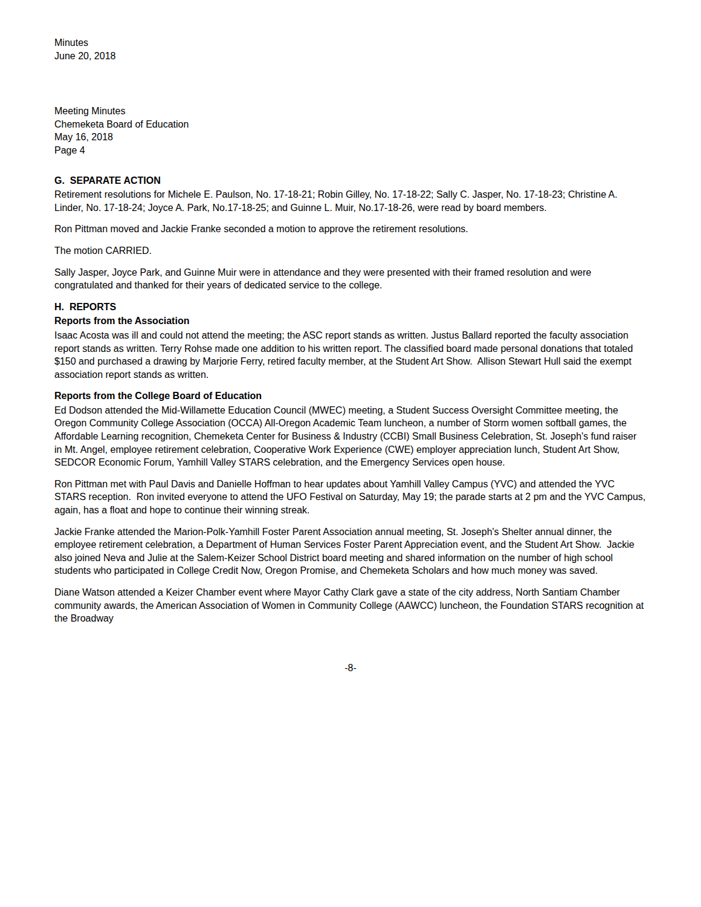Minutes
June 20, 2018
Meeting Minutes
Chemeketa Board of Education
May 16, 2018
Page 4
G. SEPARATE ACTION
Retirement resolutions for Michele E. Paulson, No. 17-18-21; Robin Gilley, No. 17-18-22; Sally C. Jasper, No. 17-18-23; Christine A. Linder, No. 17-18-24; Joyce A. Park, No.17-18-25; and Guinne L. Muir, No.17-18-26, were read by board members.
Ron Pittman moved and Jackie Franke seconded a motion to approve the retirement resolutions.
The motion CARRIED.
Sally Jasper, Joyce Park, and Guinne Muir were in attendance and they were presented with their framed resolution and were congratulated and thanked for their years of dedicated service to the college.
H. REPORTS
Reports from the Association
Isaac Acosta was ill and could not attend the meeting; the ASC report stands as written. Justus Ballard reported the faculty association report stands as written. Terry Rohse made one addition to his written report. The classified board made personal donations that totaled $150 and purchased a drawing by Marjorie Ferry, retired faculty member, at the Student Art Show. Allison Stewart Hull said the exempt association report stands as written.
Reports from the College Board of Education
Ed Dodson attended the Mid-Willamette Education Council (MWEC) meeting, a Student Success Oversight Committee meeting, the Oregon Community College Association (OCCA) All-Oregon Academic Team luncheon, a number of Storm women softball games, the Affordable Learning recognition, Chemeketa Center for Business & Industry (CCBI) Small Business Celebration, St. Joseph's fund raiser in Mt. Angel, employee retirement celebration, Cooperative Work Experience (CWE) employer appreciation lunch, Student Art Show, SEDCOR Economic Forum, Yamhill Valley STARS celebration, and the Emergency Services open house.
Ron Pittman met with Paul Davis and Danielle Hoffman to hear updates about Yamhill Valley Campus (YVC) and attended the YVC STARS reception. Ron invited everyone to attend the UFO Festival on Saturday, May 19; the parade starts at 2 pm and the YVC Campus, again, has a float and hope to continue their winning streak.
Jackie Franke attended the Marion-Polk-Yamhill Foster Parent Association annual meeting, St. Joseph's Shelter annual dinner, the employee retirement celebration, a Department of Human Services Foster Parent Appreciation event, and the Student Art Show. Jackie also joined Neva and Julie at the Salem-Keizer School District board meeting and shared information on the number of high school students who participated in College Credit Now, Oregon Promise, and Chemeketa Scholars and how much money was saved.
Diane Watson attended a Keizer Chamber event where Mayor Cathy Clark gave a state of the city address, North Santiam Chamber community awards, the American Association of Women in Community College (AAWCC) luncheon, the Foundation STARS recognition at the Broadway
-8-